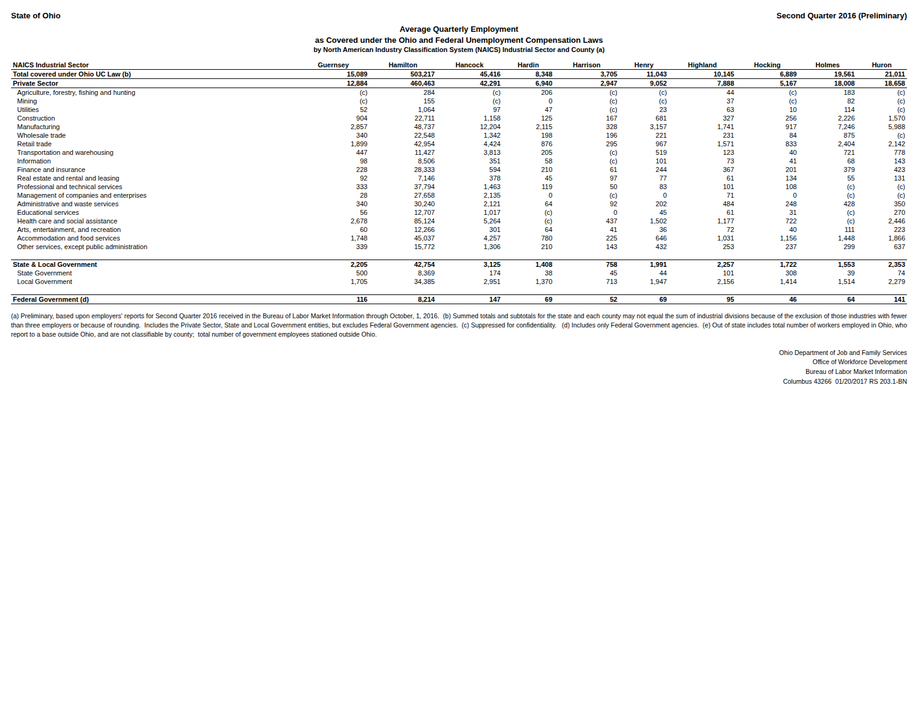State of Ohio
Second Quarter 2016 (Preliminary)
Average Quarterly Employment
as Covered under the Ohio and Federal Unemployment Compensation Laws
by North American Industry Classification System (NAICS) Industrial Sector and County (a)
| NAICS Industrial Sector | Guernsey | Hamilton | Hancock | Hardin | Harrison | Henry | Highland | Hocking | Holmes | Huron |
| --- | --- | --- | --- | --- | --- | --- | --- | --- | --- | --- |
| Total covered under Ohio UC Law (b) | 15,089 | 503,217 | 45,416 | 8,348 | 3,705 | 11,043 | 10,145 | 6,889 | 19,561 | 21,011 |
| Private Sector | 12,884 | 460,463 | 42,291 | 6,940 | 2,947 | 9,052 | 7,888 | 5,167 | 18,008 | 18,658 |
| Agriculture, forestry, fishing and hunting | (c) | 284 | (c) | 206 | (c) | (c) | 44 | (c) | 183 | (c) |
| Mining | (c) | 155 | (c) | 0 | (c) | (c) | 37 | (c) | 82 | (c) |
| Utilities | 52 | 1,064 | 97 | 47 | (c) | 23 | 63 | 10 | 114 | (c) |
| Construction | 904 | 22,711 | 1,158 | 125 | 167 | 681 | 327 | 256 | 2,226 | 1,570 |
| Manufacturing | 2,857 | 48,737 | 12,204 | 2,115 | 328 | 3,157 | 1,741 | 917 | 7,246 | 5,988 |
| Wholesale trade | 340 | 22,548 | 1,342 | 198 | 196 | 221 | 231 | 84 | 875 | (c) |
| Retail trade | 1,899 | 42,954 | 4,424 | 876 | 295 | 967 | 1,571 | 833 | 2,404 | 2,142 |
| Transportation and warehousing | 447 | 11,427 | 3,813 | 205 | (c) | 519 | 123 | 40 | 721 | 778 |
| Information | 98 | 8,506 | 351 | 58 | (c) | 101 | 73 | 41 | 68 | 143 |
| Finance and insurance | 228 | 28,333 | 594 | 210 | 61 | 244 | 367 | 201 | 379 | 423 |
| Real estate and rental and leasing | 92 | 7,146 | 378 | 45 | 97 | 77 | 61 | 134 | 55 | 131 |
| Professional and technical services | 333 | 37,794 | 1,463 | 119 | 50 | 83 | 101 | 108 | (c) | (c) |
| Management of companies and enterprises | 28 | 27,658 | 2,135 | 0 | (c) | 0 | 71 | 0 | (c) | (c) |
| Administrative and waste services | 340 | 30,240 | 2,121 | 64 | 92 | 202 | 484 | 248 | 428 | 350 |
| Educational services | 56 | 12,707 | 1,017 | (c) | 0 | 45 | 61 | 31 | (c) | 270 |
| Health care and social assistance | 2,678 | 85,124 | 5,264 | (c) | 437 | 1,502 | 1,177 | 722 | (c) | 2,446 |
| Arts, entertainment, and recreation | 60 | 12,266 | 301 | 64 | 41 | 36 | 72 | 40 | 111 | 223 |
| Accommodation and food services | 1,748 | 45,037 | 4,257 | 780 | 225 | 646 | 1,031 | 1,156 | 1,448 | 1,866 |
| Other services, except public administration | 339 | 15,772 | 1,306 | 210 | 143 | 432 | 253 | 237 | 299 | 637 |
| State & Local Government | 2,205 | 42,754 | 3,125 | 1,408 | 758 | 1,991 | 2,257 | 1,722 | 1,553 | 2,353 |
| State Government | 500 | 8,369 | 174 | 38 | 45 | 44 | 101 | 308 | 39 | 74 |
| Local Government | 1,705 | 34,385 | 2,951 | 1,370 | 713 | 1,947 | 2,156 | 1,414 | 1,514 | 2,279 |
| Federal Government (d) | 116 | 8,214 | 147 | 69 | 52 | 69 | 95 | 46 | 64 | 141 |
(a) Preliminary, based upon employers' reports for Second Quarter 2016 received in the Bureau of Labor Market Information through October, 1, 2016. (b) Summed totals and subtotals for the state and each county may not equal the sum of industrial divisions because of the exclusion of those industries with fewer than three employers or because of rounding. Includes the Private Sector, State and Local Government entities, but excludes Federal Government agencies. (c) Suppressed for confidentiality. (d) Includes only Federal Government agencies. (e) Out of state includes total number of workers employed in Ohio, who report to a base outside Ohio, and are not classifiable by county; total number of government employees stationed outside Ohio.
Ohio Department of Job and Family Services
Office of Workforce Development
Bureau of Labor Market Information
Columbus 43266 01/20/2017 RS 203.1-BN